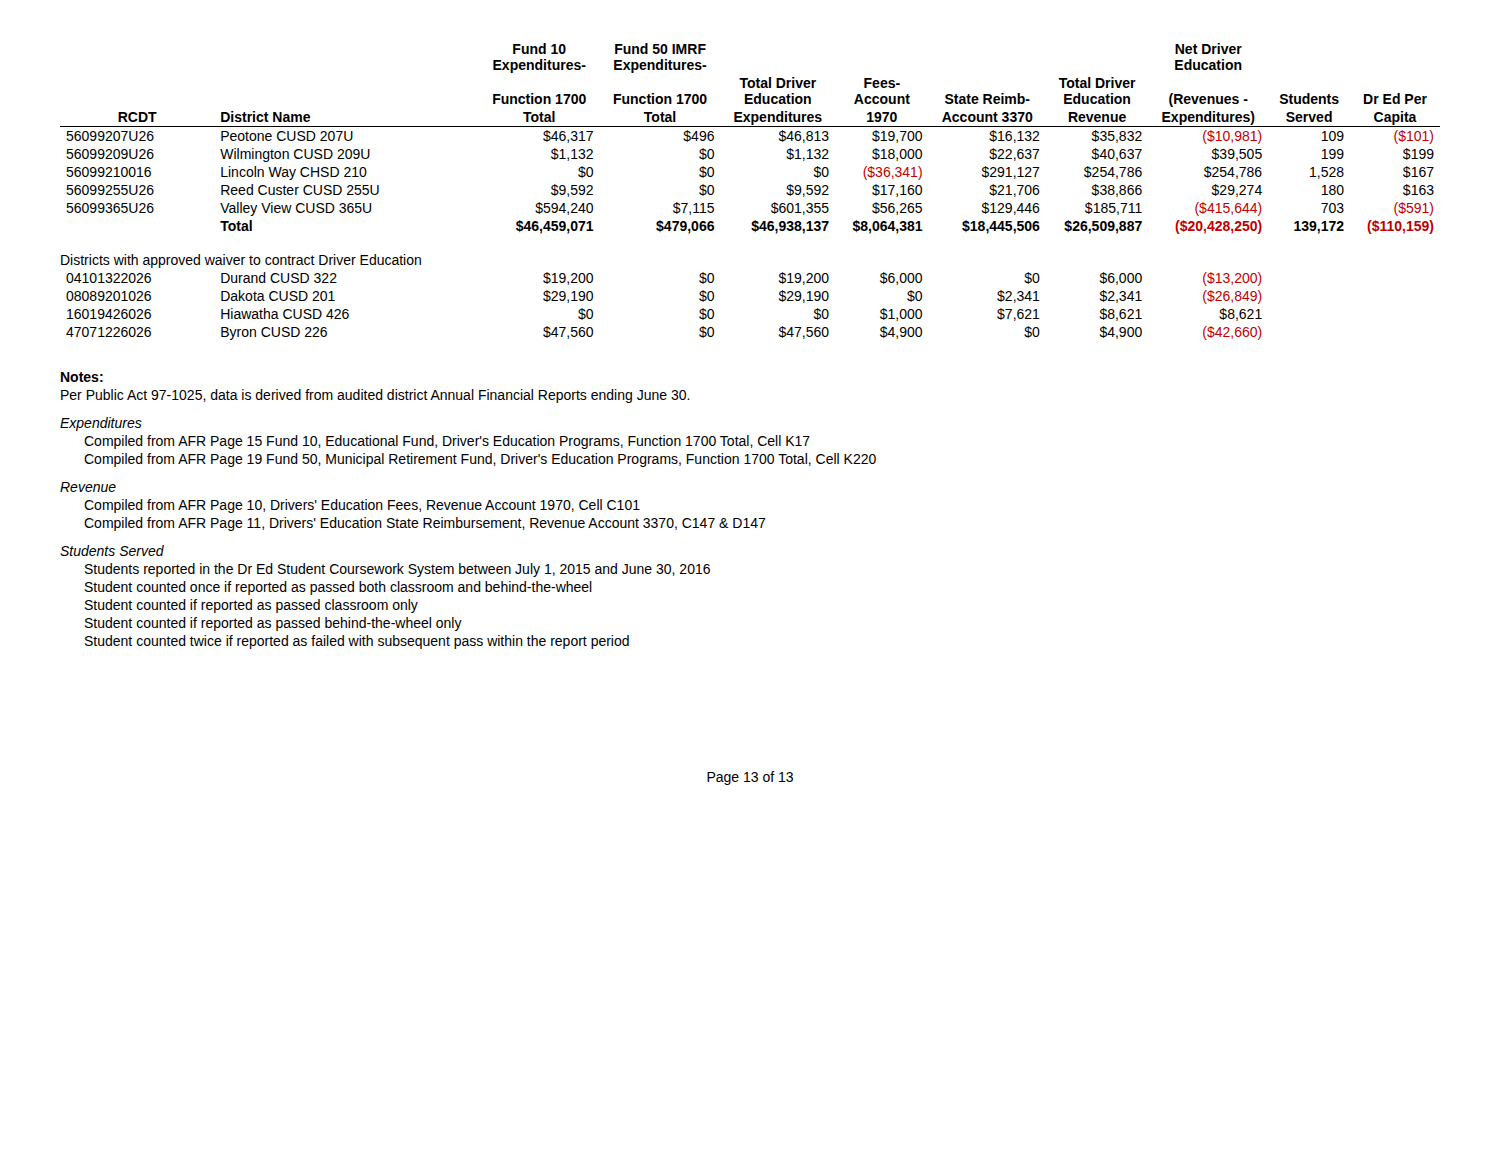| | | Fund 10 Expenditures- | Fund 50 IMRF Expenditures- | | | | | Net Driver Education | | |
| --- | --- | --- | --- | --- | --- | --- | --- | --- | --- | --- |
| | | Function 1700 | Function 1700 | Total Driver Education | Fees- Account | State Reimb- | Total Driver Education | (Revenues - | Students | Dr Ed Per |
| RCDT | District Name | Total | Total | Expenditures | 1970 | Account 3370 | Revenue | Expenditures) | Served | Capita |
| 56099207U26 | Peotone CUSD 207U | $46,317 | $496 | $46,813 | $19,700 | $16,132 | $35,832 | ($10,981) | 109 | ($101) |
| 56099209U26 | Wilmington CUSD 209U | $1,132 | $0 | $1,132 | $18,000 | $22,637 | $40,637 | $39,505 | 199 | $199 |
| 56099210016 | Lincoln Way CHSD 210 | $0 | $0 | $0 | ($36,341) | $291,127 | $254,786 | $254,786 | 1,528 | $167 |
| 56099255U26 | Reed Custer CUSD 255U | $9,592 | $0 | $9,592 | $17,160 | $21,706 | $38,866 | $29,274 | 180 | $163 |
| 56099365U26 | Valley View CUSD 365U | $594,240 | $7,115 | $601,355 | $56,265 | $129,446 | $185,711 | ($415,644) | 703 | ($591) |
| | Total | $46,459,071 | $479,066 | $46,938,137 | $8,064,381 | $18,445,506 | $26,509,887 | ($20,428,250) | 139,172 | ($110,159) |
| Districts with approved waiver to contract Driver Education | |
| 04101322026 | Durand CUSD 322 | $19,200 | $0 | $19,200 | $6,000 | $0 | $6,000 | ($13,200) | | |
| 08089201026 | Dakota CUSD 201 | $29,190 | $0 | $29,190 | $0 | $2,341 | $2,341 | ($26,849) | | |
| 16019426026 | Hiawatha CUSD 426 | $0 | $0 | $0 | $1,000 | $7,621 | $8,621 | $8,621 | | |
| 47071226026 | Byron CUSD 226 | $47,560 | $0 | $47,560 | $4,900 | $0 | $4,900 | ($42,660) | | |
Notes:
Per Public Act 97-1025, data is derived from audited district Annual Financial Reports ending June 30.
Expenditures
Compiled from AFR Page 15 Fund 10, Educational Fund, Driver's Education Programs, Function 1700 Total, Cell K17
Compiled from AFR Page 19 Fund 50, Municipal Retirement Fund, Driver's Education Programs, Function 1700 Total, Cell K220
Revenue
Compiled from AFR Page 10, Drivers' Education Fees, Revenue Account 1970, Cell C101
Compiled from AFR Page 11, Drivers' Education State Reimbursement, Revenue Account 3370, C147 & D147
Students Served
Students reported in the Dr Ed Student Coursework System between July 1, 2015 and June 30, 2016
Student counted once if reported as passed both classroom and behind-the-wheel
Student counted if reported as passed classroom only
Student counted if reported as passed behind-the-wheel only
Student counted twice if reported as failed with subsequent pass within the report period
Page 13 of 13